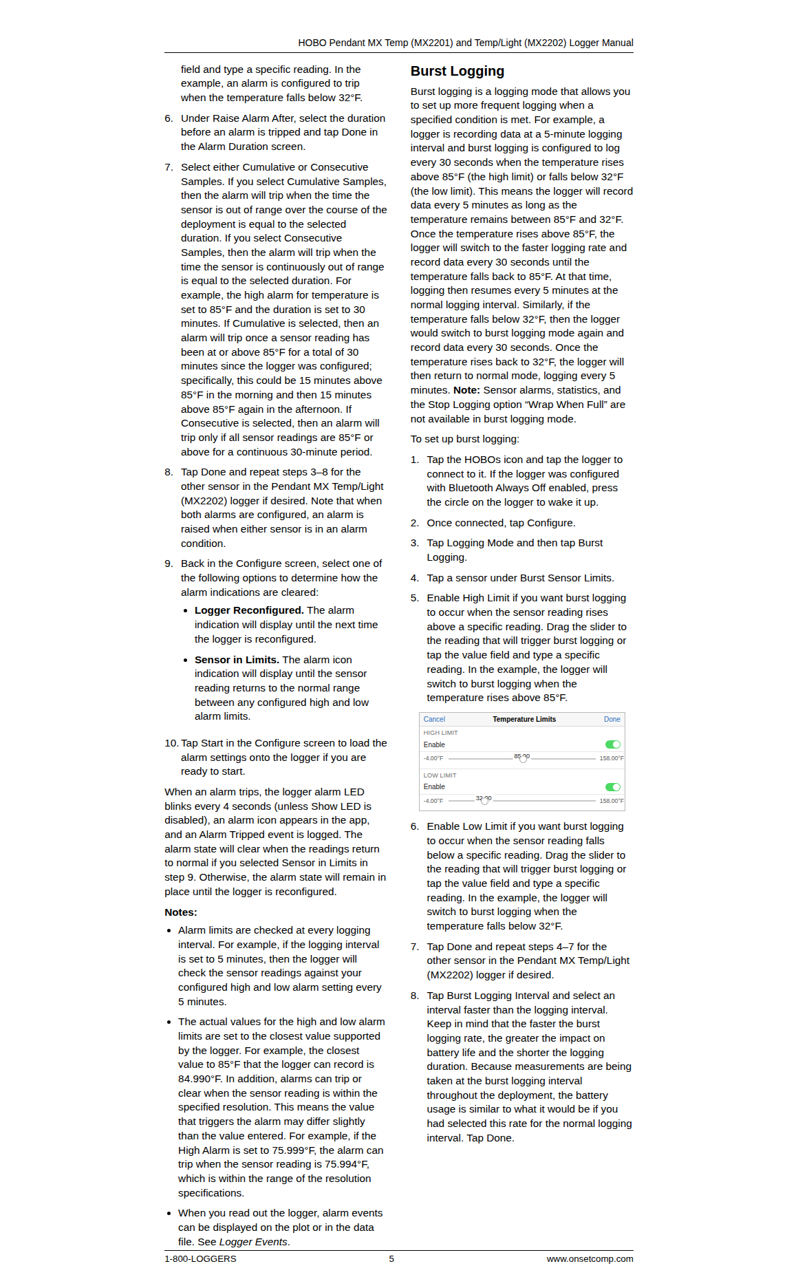HOBO Pendant MX Temp (MX2201) and Temp/Light (MX2202) Logger Manual
field and type a specific reading. In the example, an alarm is configured to trip when the temperature falls below 32°F.
6.
Under Raise Alarm After, select the duration before an alarm is tripped and tap Done in the Alarm Duration screen.
7.
Select either Cumulative or Consecutive Samples. If you select Cumulative Samples, then the alarm will trip when the time the sensor is out of range over the course of the deployment is equal to the selected duration. If you select Consecutive Samples, then the alarm will trip when the time the sensor is continuously out of range is equal to the selected duration. For example, the high alarm for temperature is set to 85°F and the duration is set to 30 minutes. If Cumulative is selected, then an alarm will trip once a sensor reading has been at or above 85°F for a total of 30 minutes since the logger was configured; specifically, this could be 15 minutes above 85°F in the morning and then 15 minutes above 85°F again in the afternoon. If Consecutive is selected, then an alarm will trip only if all sensor readings are 85°F or above for a continuous 30-minute period.
8.
Tap Done and repeat steps 3–8 for the other sensor in the Pendant MX Temp/Light (MX2202) logger if desired. Note that when both alarms are configured, an alarm is raised when either sensor is in an alarm condition.
9.
Back in the Configure screen, select one of the following options to determine how the alarm indications are cleared:
Logger Reconfigured. The alarm indication will display until the next time the logger is reconfigured.
Sensor in Limits. The alarm icon indication will display until the sensor reading returns to the normal range between any configured high and low alarm limits.
10.
Tap Start in the Configure screen to load the alarm settings onto the logger if you are ready to start.
When an alarm trips, the logger alarm LED blinks every 4 seconds (unless Show LED is disabled), an alarm icon appears in the app, and an Alarm Tripped event is logged. The alarm state will clear when the readings return to normal if you selected Sensor in Limits in step 9. Otherwise, the alarm state will remain in place until the logger is reconfigured.
Notes:
Alarm limits are checked at every logging interval. For example, if the logging interval is set to 5 minutes, then the logger will check the sensor readings against your configured high and low alarm setting every 5 minutes.
The actual values for the high and low alarm limits are set to the closest value supported by the logger. For example, the closest value to 85°F that the logger can record is 84.990°F. In addition, alarms can trip or clear when the sensor reading is within the specified resolution. This means the value that triggers the alarm may differ slightly than the value entered. For example, if the High Alarm is set to 75.999°F, the alarm can trip when the sensor reading is 75.994°F, which is within the range of the resolution specifications.
When you read out the logger, alarm events can be displayed on the plot or in the data file. See Logger Events.
Burst Logging
Burst logging is a logging mode that allows you to set up more frequent logging when a specified condition is met. For example, a logger is recording data at a 5-minute logging interval and burst logging is configured to log every 30 seconds when the temperature rises above 85°F (the high limit) or falls below 32°F (the low limit). This means the logger will record data every 5 minutes as long as the temperature remains between 85°F and 32°F. Once the temperature rises above 85°F, the logger will switch to the faster logging rate and record data every 30 seconds until the temperature falls back to 85°F. At that time, logging then resumes every 5 minutes at the normal logging interval. Similarly, if the temperature falls below 32°F, then the logger would switch to burst logging mode again and record data every 30 seconds. Once the temperature rises back to 32°F, the logger will then return to normal mode, logging every 5 minutes. Note: Sensor alarms, statistics, and the Stop Logging option “Wrap When Full” are not available in burst logging mode.
To set up burst logging:
1.
Tap the HOBOs icon and tap the logger to connect to it. If the logger was configured with Bluetooth Always Off enabled, press the circle on the logger to wake it up.
2.
Once connected, tap Configure.
3.
Tap Logging Mode and then tap Burst Logging.
4.
Tap a sensor under Burst Sensor Limits.
5.
Enable High Limit if you want burst logging to occur when the sensor reading rises above a specific reading. Drag the slider to the reading that will trigger burst logging or tap the value field and type a specific reading. In the example, the logger will switch to burst logging when the temperature rises above 85°F.
Cancel Temperature Limits Done
HIGH LIMIT
Enable
-4.00°F 85.00 158.00°F
LOW LIMIT
Enable
-4.00°F 32.00 158.00°F
6.
Enable Low Limit if you want burst logging to occur when the sensor reading falls below a specific reading. Drag the slider to the reading that will trigger burst logging or tap the value field and type a specific reading. In the example, the logger will switch to burst logging when the temperature falls below 32°F.
7.
Tap Done and repeat steps 4–7 for the other sensor in the Pendant MX Temp/Light (MX2202) logger if desired.
8.
Tap Burst Logging Interval and select an interval faster than the logging interval. Keep in mind that the faster the burst logging rate, the greater the impact on battery life and the shorter the logging duration. Because measurements are being taken at the burst logging interval throughout the deployment, the battery usage is similar to what it would be if you had selected this rate for the normal logging interval. Tap Done.
1-800-LOGGERS 5 www.onsetcomp.com